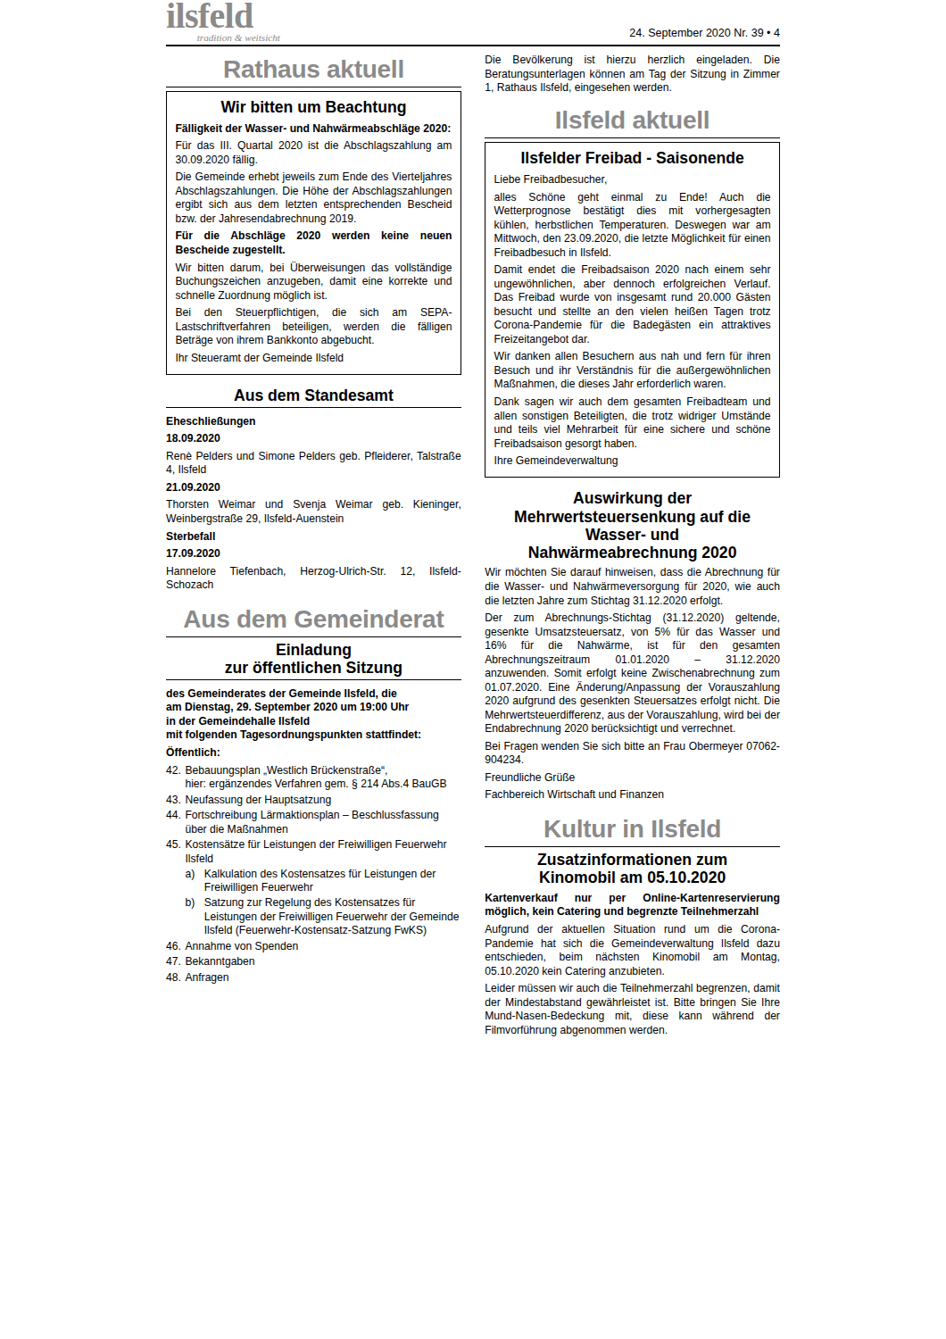ilsfeld
tradition & weitsicht
24. September 2020 Nr. 39 • 4
Rathaus aktuell
Wir bitten um Beachtung
Fälligkeit der Wasser- und Nahwärmeabschläge 2020:
Für das III. Quartal 2020 ist die Abschlagszahlung am 30.09.2020 fällig.
Die Gemeinde erhebt jeweils zum Ende des Vierteljahres Abschlagszahlungen. Die Höhe der Abschlagszahlungen ergibt sich aus dem letzten entsprechenden Bescheid bzw. der Jahresendabrechnung 2019.
Für die Abschläge 2020 werden keine neuen Bescheide zugestellt.
Wir bitten darum, bei Überweisungen das vollständige Buchungszeichen anzugeben, damit eine korrekte und schnelle Zuordnung möglich ist.
Bei den Steuerpflichtigen, die sich am SEPA-Lastschriftverfahren beteiligen, werden die fälligen Beträge von ihrem Bankkonto abgebucht.
Ihr Steueramt der Gemeinde Ilsfeld
Aus dem Standesamt
Eheschließungen
18.09.2020
Renè Pelders und Simone Pelders geb. Pfleiderer, Talstraße 4, Ilsfeld
21.09.2020
Thorsten Weimar und Svenja Weimar geb. Kieninger, Weinbergstraße 29, Ilsfeld-Auenstein
Sterbefall
17.09.2020
Hannelore Tiefenbach, Herzog-Ulrich-Str. 12, Ilsfeld-Schozach
Aus dem Gemeinderat
Einladung
zur öffentlichen Sitzung
des Gemeinderates der Gemeinde Ilsfeld, die
am Dienstag, 29. September 2020 um 19:00 Uhr
in der Gemeindehalle Ilsfeld
mit folgenden Tagesordnungspunkten stattfindet:
Öffentlich:
42. Bebauungsplan „Westlich Brückenstraße“,
hier: ergänzendes Verfahren gem. § 214 Abs.4 BauGB
43. Neufassung der Hauptsatzung
44. Fortschreibung Lärmaktionsplan – Beschlussfassung über die Maßnahmen
45. Kostensätze für Leistungen der Freiwilligen Feuerwehr Ilsfeld
a) Kalkulation des Kostensatzes für Leistungen der Freiwilligen Feuerwehr
b) Satzung zur Regelung des Kostensatzes für Leistungen der Freiwilligen Feuerwehr der Gemeinde Ilsfeld (Feuerwehr-Kostensatz-Satzung FwKS)
46. Annahme von Spenden
47. Bekanntgaben
48. Anfragen
Die Bevölkerung ist hierzu herzlich eingeladen. Die Beratungsunterlagen können am Tag der Sitzung in Zimmer 1, Rathaus Ilsfeld, eingesehen werden.
Ilsfeld aktuell
Ilsfelder Freibad - Saisonende
Liebe Freibadbesucher,
alles Schöne geht einmal zu Ende! Auch die Wetterprognose bestätigt dies mit vorhergesagten kühlen, herbstlichen Temperaturen. Deswegen war am Mittwoch, den 23.09.2020, die letzte Möglichkeit für einen Freibadbesuch in Ilsfeld.
Damit endet die Freibadsaison 2020 nach einem sehr ungewöhnlichen, aber dennoch erfolgreichen Verlauf. Das Freibad wurde von insgesamt rund 20.000 Gästen besucht und stellte an den vielen heißen Tagen trotz Corona-Pandemie für die Badegästen ein attraktives Freizeitangebot dar.
Wir danken allen Besuchern aus nah und fern für ihren Besuch und ihr Verständnis für die außergewöhnlichen Maßnahmen, die dieses Jahr erforderlich waren.
Dank sagen wir auch dem gesamten Freibadteam und allen sonstigen Beteiligten, die trotz widriger Umstände und teils viel Mehrarbeit für eine sichere und schöne Freibadsaison gesorgt haben.
Ihre Gemeindeverwaltung
Auswirkung der
Mehrwertsteuersenkung auf die
Wasser- und
Nahwärmeabrechnung 2020
Wir möchten Sie darauf hinweisen, dass die Abrechnung für die Wasser- und Nahwärmeversorgung für 2020, wie auch die letzten Jahre zum Stichtag 31.12.2020 erfolgt.
Der zum Abrechnungs-Stichtag (31.12.2020) geltende, gesenkte Umsatzsteuersatz, von 5% für das Wasser und 16% für die Nahwärme, ist für den gesamten Abrechnungszeitraum 01.01.2020 – 31.12.2020 anzuwenden. Somit erfolgt keine Zwischenabrechnung zum 01.07.2020. Eine Änderung/Anpassung der Vorauszahlung 2020 aufgrund des gesenkten Steuersatzes erfolgt nicht. Die Mehrwertsteuerdifferenz, aus der Vorauszahlung, wird bei der Endabrechnung 2020 berücksichtigt und verrechnet.
Bei Fragen wenden Sie sich bitte an Frau Obermeyer 07062-904234.
Freundliche Grüße
Fachbereich Wirtschaft und Finanzen
Kultur in Ilsfeld
Zusatzinformationen zum
Kinomobil am 05.10.2020
Kartenverkauf nur per Online-Kartenreservierung möglich, kein Catering und begrenzte Teilnehmerzahl
Aufgrund der aktuellen Situation rund um die Corona-Pandemie hat sich die Gemeindeverwaltung Ilsfeld dazu entschieden, beim nächsten Kinomobil am Montag, 05.10.2020 kein Catering anzubieten.
Leider müssen wir auch die Teilnehmerzahl begrenzen, damit der Mindestabstand gewährleistet ist. Bitte bringen Sie Ihre Mund-Nasen-Bedeckung mit, diese kann während der Filmvorführung abgenommen werden.